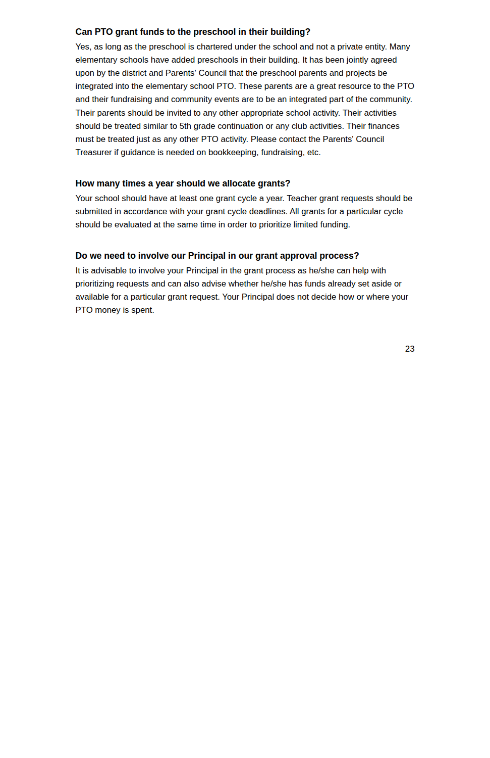Can PTO grant funds to the preschool in their building?
Yes, as long as the preschool is chartered under the school and not a private entity. Many elementary schools have added preschools in their building. It has been jointly agreed upon by the district and Parents' Council that the preschool parents and projects be integrated into the elementary school PTO. These parents are a great resource to the PTO and their fundraising and community events are to be an integrated part of the community. Their parents should be invited to any other appropriate school activity. Their activities should be treated similar to 5th grade continuation or any club activities. Their finances must be treated just as any other PTO activity. Please contact the Parents' Council Treasurer if guidance is needed on bookkeeping, fundraising, etc.
How many times a year should we allocate grants?
Your school should have at least one grant cycle a year. Teacher grant requests should be submitted in accordance with your grant cycle deadlines. All grants for a particular cycle should be evaluated at the same time in order to prioritize limited funding.
Do we need to involve our Principal in our grant approval process?
It is advisable to involve your Principal in the grant process as he/she can help with prioritizing requests and can also advise whether he/she has funds already set aside or available for a particular grant request. Your Principal does not decide how or where your PTO money is spent.
23